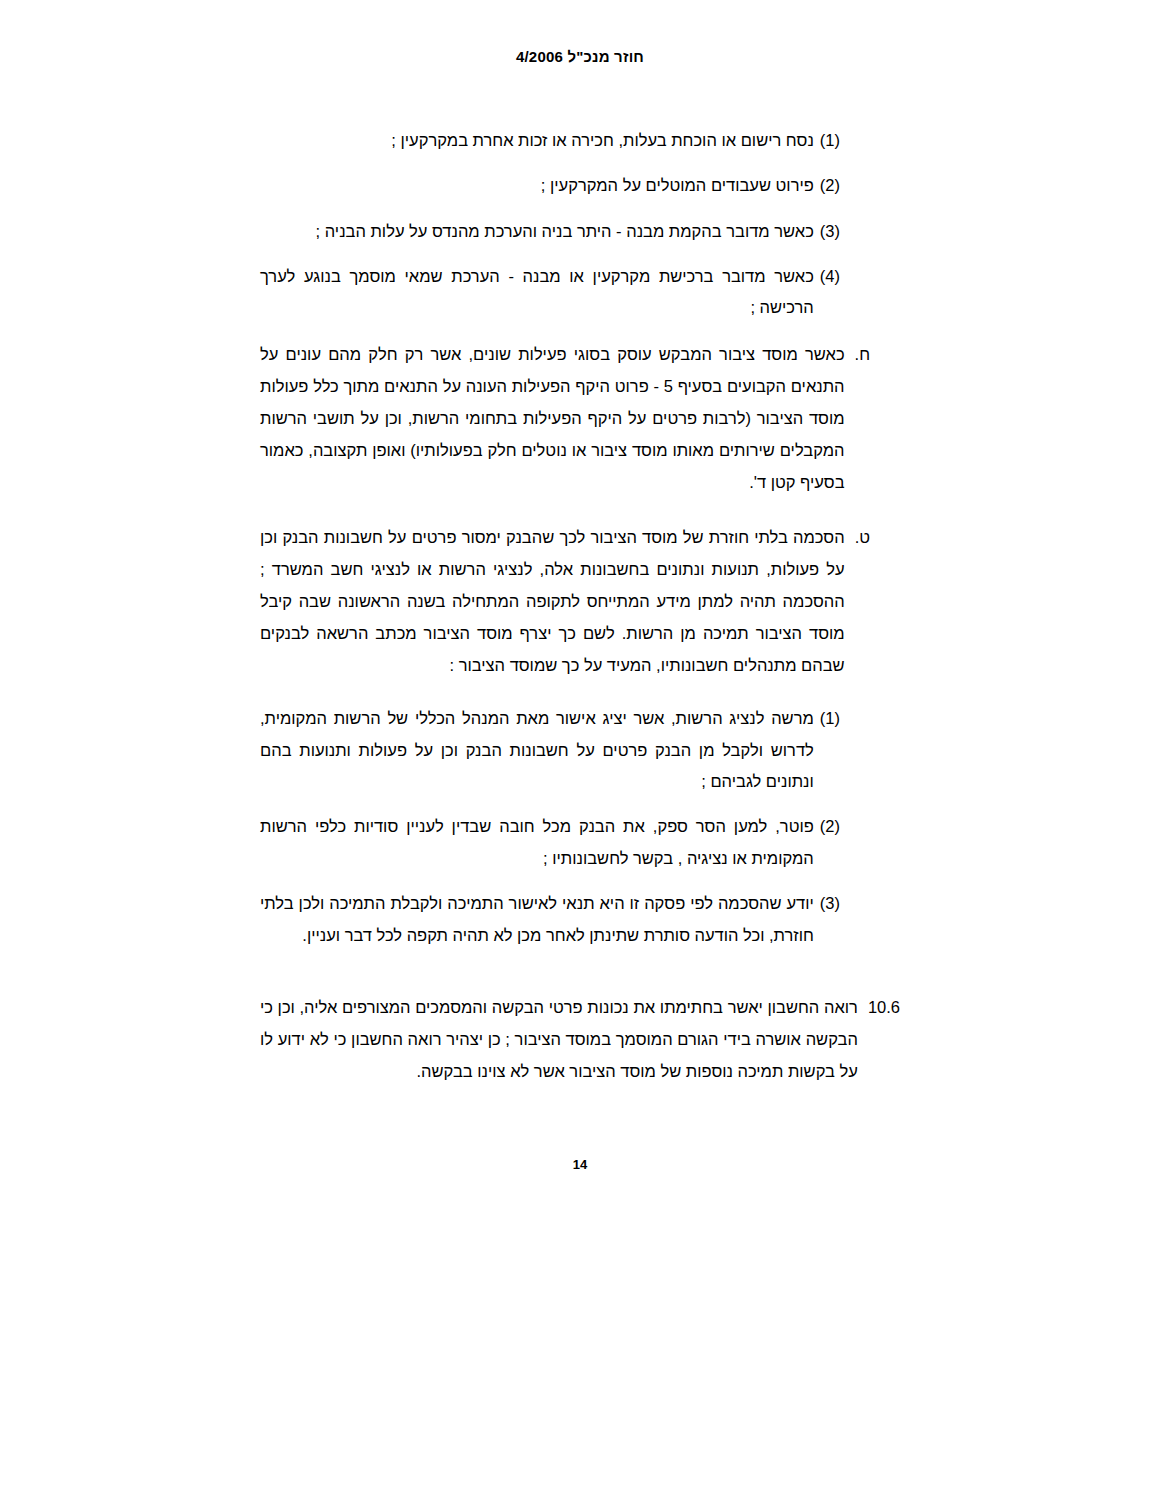חוזר מנכ"ל 4/2006
(1) נסח רישום או הוכחת בעלות, חכירה או זכות אחרת במקרקעין ;
(2) פירוט שעבודים המוטלים על המקרקעין ;
(3) כאשר מדובר בהקמת מבנה - היתר בניה והערכת מהנדס על עלות הבניה ;
(4) כאשר מדובר ברכישת מקרקעין או מבנה - הערכת שמאי מוסמך בנוגע לערך הרכישה ;
ח. כאשר מוסד ציבור המבקש עוסק בסוגי פעילות שונים, אשר רק חלק מהם עונים על התנאים הקבועים בסעיף 5 - פרוט היקף הפעילות העונה על התנאים מתוך כלל פעולות מוסד הציבור (לרבות פרטים על היקף הפעילות בתחומי הרשות, וכן על תושבי הרשות המקבלים שירותים מאותו מוסד ציבור או נוטלים חלק בפעולותיו) ואופן תקצובה, כאמור בסעיף קטן ד'.
ט. הסכמה בלתי חוזרת של מוסד הציבור לכך שהבנק ימסור פרטים על חשבונות הבנק וכן על פעולות, תנועות ונתונים בחשבונות אלה, לנציגי הרשות או לנציגי חשב המשרד ; ההסכמה תהיה למתן מידע המתייחס לתקופה המתחילה בשנה הראשונה שבה קיבל מוסד הציבור תמיכה מן הרשות. לשם כך יצרף מוסד הציבור מכתב הרשאה לבנקים שבהם מתנהלים חשבונותיו, המעיד על כך שמוסד הציבור :
(1) מרשה לנציג הרשות, אשר יציג אישור מאת המנהל הכללי של הרשות המקומית, לדרוש ולקבל מן הבנק פרטים על חשבונות הבנק וכן על פעולות ותנועות בהם ונתונים לגביהם ;
(2) פוטר, למען הסר ספק, את הבנק מכל חובה שבדין לעניין סודיות כלפי הרשות המקומית או נציגיה , בקשר לחשבונותיו ;
(3) יודע שהסכמה לפי פסקה זו היא תנאי לאישור התמיכה ולקבלת התמיכה ולכן בלתי חוזרת, וכל הודעה סותרת שתינתן לאחר מכן לא תהיה תקפה לכל דבר ועניין.
10.6 רואה החשבון יאשר בחתימתו את נכונות פרטי הבקשה והמסמכים המצורפים אליה, וכן כי הבקשה אושרה בידי הגורם המוסמך במוסד הציבור ; כן יצהיר רואה החשבון כי לא ידוע לו על בקשות תמיכה נוספות של מוסד הציבור אשר לא צוינו בבקשה.
14